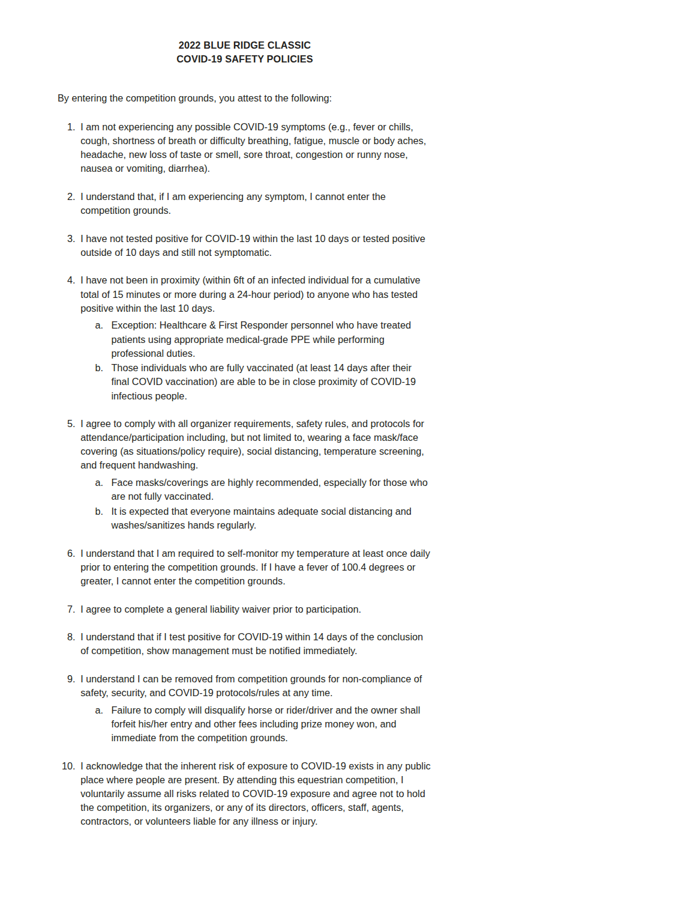2022 BLUE RIDGE CLASSIC COVID-19 SAFETY POLICIES
By entering the competition grounds, you attest to the following:
I am not experiencing any possible COVID-19 symptoms (e.g., fever or chills, cough, shortness of breath or difficulty breathing, fatigue, muscle or body aches, headache, new loss of taste or smell, sore throat, congestion or runny nose, nausea or vomiting, diarrhea).
I understand that, if I am experiencing any symptom, I cannot enter the competition grounds.
I have not tested positive for COVID-19 within the last 10 days or tested positive outside of 10 days and still not symptomatic.
I have not been in proximity (within 6ft of an infected individual for a cumulative total of 15 minutes or more during a 24-hour period) to anyone who has tested positive within the last 10 days.
Exception: Healthcare & First Responder personnel who have treated patients using appropriate medical-grade PPE while performing professional duties.
Those individuals who are fully vaccinated (at least 14 days after their final COVID vaccination) are able to be in close proximity of COVID-19 infectious people.
I agree to comply with all organizer requirements, safety rules, and protocols for attendance/participation including, but not limited to, wearing a face mask/face covering (as situations/policy require), social distancing, temperature screening, and frequent handwashing.
Face masks/coverings are highly recommended, especially for those who are not fully vaccinated.
It is expected that everyone maintains adequate social distancing and washes/sanitizes hands regularly.
I understand that I am required to self-monitor my temperature at least once daily prior to entering the competition grounds. If I have a fever of 100.4 degrees or greater, I cannot enter the competition grounds.
I agree to complete a general liability waiver prior to participation.
I understand that if I test positive for COVID-19 within 14 days of the conclusion of competition, show management must be notified immediately.
I understand I can be removed from competition grounds for non-compliance of safety, security, and COVID-19 protocols/rules at any time.
Failure to comply will disqualify horse or rider/driver and the owner shall forfeit his/her entry and other fees including prize money won, and immediate from the competition grounds.
I acknowledge that the inherent risk of exposure to COVID-19 exists in any public place where people are present. By attending this equestrian competition, I voluntarily assume all risks related to COVID-19 exposure and agree not to hold the competition, its organizers, or any of its directors, officers, staff, agents, contractors, or volunteers liable for any illness or injury.